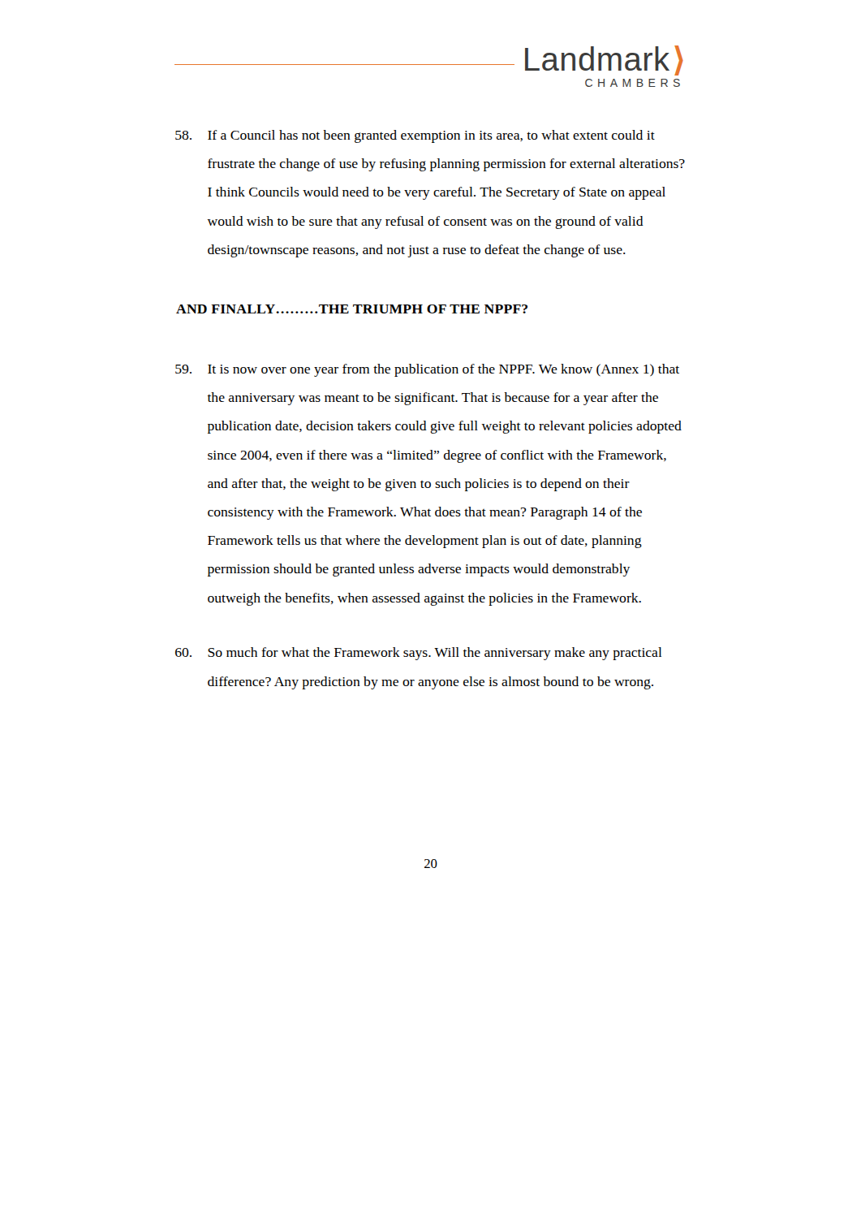Landmark ⟩
CHAMBERS
58. If a Council has not been granted exemption in its area, to what extent could it frustrate the change of use by refusing planning permission for external alterations? I think Councils would need to be very careful. The Secretary of State on appeal would wish to be sure that any refusal of consent was on the ground of valid design/townscape reasons, and not just a ruse to defeat the change of use.
AND FINALLY………THE TRIUMPH OF THE NPPF?
59. It is now over one year from the publication of the NPPF. We know (Annex 1) that the anniversary was meant to be significant. That is because for a year after the publication date, decision takers could give full weight to relevant policies adopted since 2004, even if there was a “limited” degree of conflict with the Framework, and after that, the weight to be given to such policies is to depend on their consistency with the Framework. What does that mean? Paragraph 14 of the Framework tells us that where the development plan is out of date, planning permission should be granted unless adverse impacts would demonstrably outweigh the benefits, when assessed against the policies in the Framework.
60. So much for what the Framework says. Will the anniversary make any practical difference? Any prediction by me or anyone else is almost bound to be wrong.
20